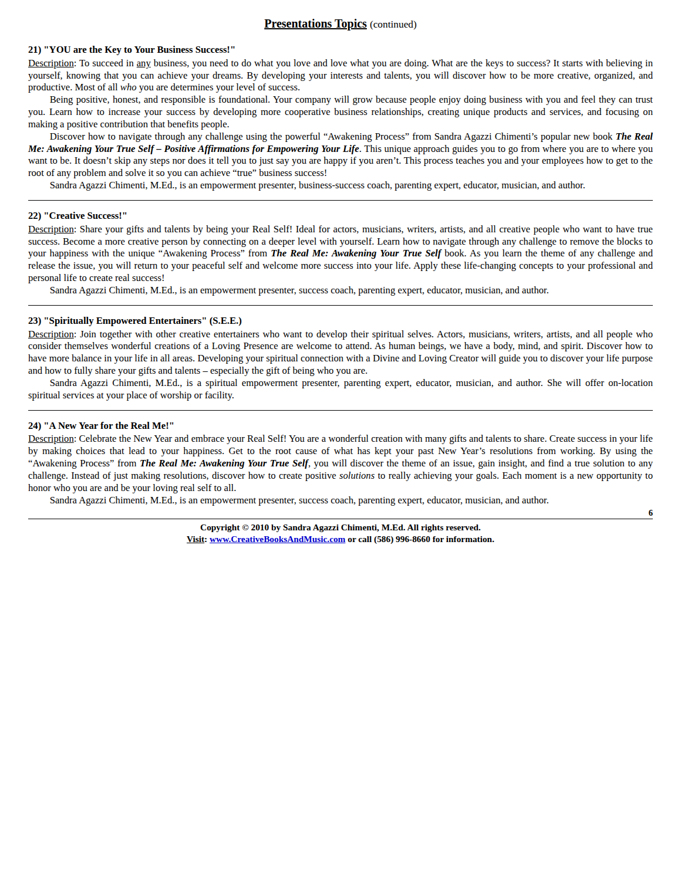Presentations Topics (continued)
21) "YOU are the Key to Your Business Success!"
Description: To succeed in any business, you need to do what you love and love what you are doing. What are the keys to success? It starts with believing in yourself, knowing that you can achieve your dreams. By developing your interests and talents, you will discover how to be more creative, organized, and productive. Most of all who you are determines your level of success.
Being positive, honest, and responsible is foundational. Your company will grow because people enjoy doing business with you and feel they can trust you. Learn how to increase your success by developing more cooperative business relationships, creating unique products and services, and focusing on making a positive contribution that benefits people.
Discover how to navigate through any challenge using the powerful “Awakening Process” from Sandra Agazzi Chimenti’s popular new book The Real Me: Awakening Your True Self – Positive Affirmations for Empowering Your Life. This unique approach guides you to go from where you are to where you want to be. It doesn’t skip any steps nor does it tell you to just say you are happy if you aren’t. This process teaches you and your employees how to get to the root of any problem and solve it so you can achieve “true” business success!
Sandra Agazzi Chimenti, M.Ed., is an empowerment presenter, business-success coach, parenting expert, educator, musician, and author.
22) "Creative Success!"
Description: Share your gifts and talents by being your Real Self! Ideal for actors, musicians, writers, artists, and all creative people who want to have true success. Become a more creative person by connecting on a deeper level with yourself. Learn how to navigate through any challenge to remove the blocks to your happiness with the unique “Awakening Process” from The Real Me: Awakening Your True Self book. As you learn the theme of any challenge and release the issue, you will return to your peaceful self and welcome more success into your life. Apply these life-changing concepts to your professional and personal life to create real success!
Sandra Agazzi Chimenti, M.Ed., is an empowerment presenter, success coach, parenting expert, educator, musician, and author.
23) "Spiritually Empowered Entertainers" (S.E.E.)
Description: Join together with other creative entertainers who want to develop their spiritual selves. Actors, musicians, writers, artists, and all people who consider themselves wonderful creations of a Loving Presence are welcome to attend. As human beings, we have a body, mind, and spirit. Discover how to have more balance in your life in all areas. Developing your spiritual connection with a Divine and Loving Creator will guide you to discover your life purpose and how to fully share your gifts and talents – especially the gift of being who you are.
Sandra Agazzi Chimenti, M.Ed., is a spiritual empowerment presenter, parenting expert, educator, musician, and author. She will offer on-location spiritual services at your place of worship or facility.
24) "A New Year for the Real Me!"
Description: Celebrate the New Year and embrace your Real Self! You are a wonderful creation with many gifts and talents to share. Create success in your life by making choices that lead to your happiness. Get to the root cause of what has kept your past New Year’s resolutions from working. By using the “Awakening Process” from The Real Me: Awakening Your True Self, you will discover the theme of an issue, gain insight, and find a true solution to any challenge. Instead of just making resolutions, discover how to create positive solutions to really achieving your goals. Each moment is a new opportunity to honor who you are and be your loving real self to all.
Sandra Agazzi Chimenti, M.Ed., is an empowerment presenter, success coach, parenting expert, educator, musician, and author.
6
Copyright © 2010 by Sandra Agazzi Chimenti, M.Ed. All rights reserved.
Visit: www.CreativeBooksAndMusic.com or call (586) 996-8660 for information.